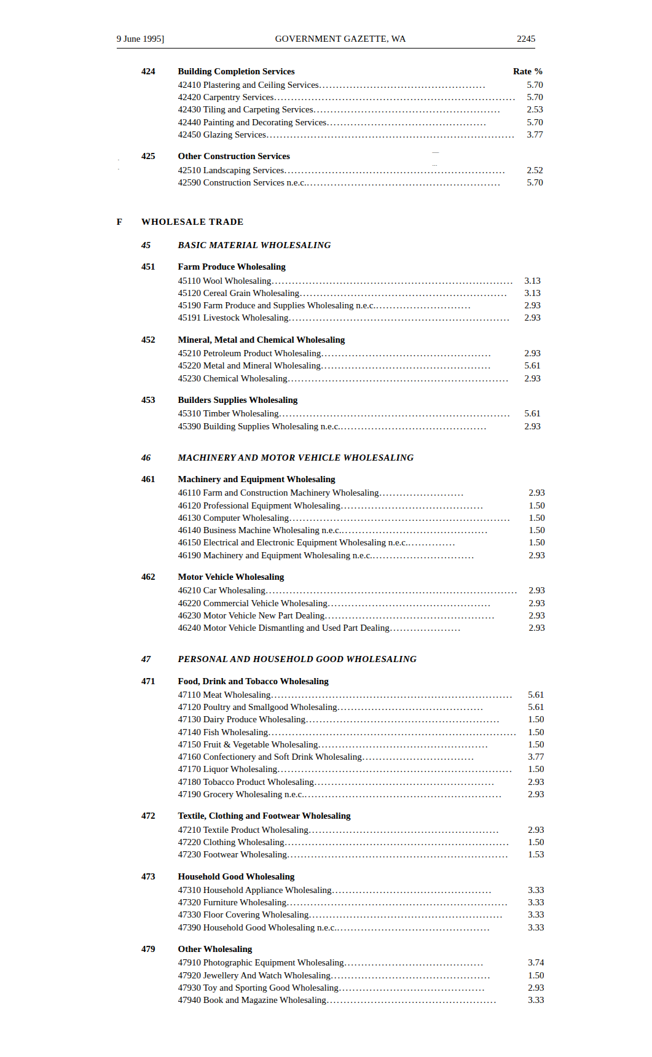9 June 1995]
GOVERNMENT GAZETTE, WA
2245
424 Building Completion Services Rate %
42410 Plastering and Ceiling Services................................................. 5.70
42420 Carpentry Services....................................................................... 5.70
42430 Tiling and Carpeting Services....................................................... 2.53
42440 Painting and Decorating Services............................................... 5.70
42450 Glazing Services......................................................................... 3.77
425 Other Construction Services
42510 Landscaping Services................................................................. 2.52
42590 Construction Services n.e.c.......................................................... 5.70
F
WHOLESALE TRADE
45
BASIC MATERIAL WHOLESALING
451 Farm Produce Wholesaling
45110 Wool Wholesaling....................................................................... 3.13
45120 Cereal Grain Wholesaling............................................................. 3.13
45190 Farm Produce and Supplies Wholesaling n.e.c............................. 2.93
45191 Livestock Wholesaling................................................................. 2.93
452 Mineral, Metal and Chemical Wholesaling
45210 Petroleum Product Wholesaling.................................................. 2.93
45220 Metal and Mineral Wholesaling.................................................. 5.61
45230 Chemical Wholesaling................................................................. 2.93
453 Builders Supplies Wholesaling
45310 Timber Wholesaling.................................................................... 5.61
45390 Building Supplies Wholesaling n.e.c............................................ 2.93
46
MACHINERY AND MOTOR VEHICLE WHOLESALING
461 Machinery and Equipment Wholesaling
46110 Farm and Construction Machinery Wholesaling......................... 2.93
46120 Professional Equipment Wholesaling.......................................... 1.50
46130 Computer Wholesaling................................................................. 1.50
46140 Business Machine Wholesaling n.e.c............................................ 1.50
46150 Electrical and Electronic Equipment Wholesaling n.e.c............... 1.50
46190 Machinery and Equipment Wholesaling n.e.c............................... 2.93
462 Motor Vehicle Wholesaling
46210 Car Wholesaling.......................................................................... 2.93
46220 Commercial Vehicle Wholesaling................................................ 2.93
46230 Motor Vehicle New Part Dealing.................................................. 2.93
46240 Motor Vehicle Dismantling and Used Part Dealing..................... 2.93
47
PERSONAL AND HOUSEHOLD GOOD WHOLESALING
471 Food, Drink and Tobacco Wholesaling
47110 Meat Wholesaling....................................................................... 5.61
47120 Poultry and Smallgood Wholesaling........................................... 5.61
47130 Dairy Produce Wholesaling......................................................... 1.50
47140 Fish Wholesaling......................................................................... 1.50
47150 Fruit & Vegetable Wholesaling.................................................. 1.50
47160 Confectionery and Soft Drink Wholesaling................................. 3.77
47170 Liquor Wholesaling..................................................................... 1.50
47180 Tobacco Product Wholesaling..................................................... 2.93
47190 Grocery Wholesaling n.e.c........................................................... 2.93
472 Textile, Clothing and Footwear Wholesaling
47210 Textile Product Wholesaling........................................................ 2.93
47220 Clothing Wholesaling.................................................................. 1.50
47230 Footwear Wholesaling................................................................. 1.53
473 Household Good Wholesaling
47310 Household Appliance Wholesaling............................................... 3.33
47320 Furniture Wholesaling................................................................. 3.33
47330 Floor Covering Wholesaling......................................................... 3.33
47390 Household Good Wholesaling n.e.c.............................................. 3.33
479 Other Wholesaling
47910 Photographic Equipment Wholesaling......................................... 3.74
47920 Jewellery And Watch Wholesaling............................................... 1.50
47930 Toy and Sporting Good Wholesaling........................................... 2.93
47940 Book and Magazine Wholesaling.................................................. 3.33
. — ... .